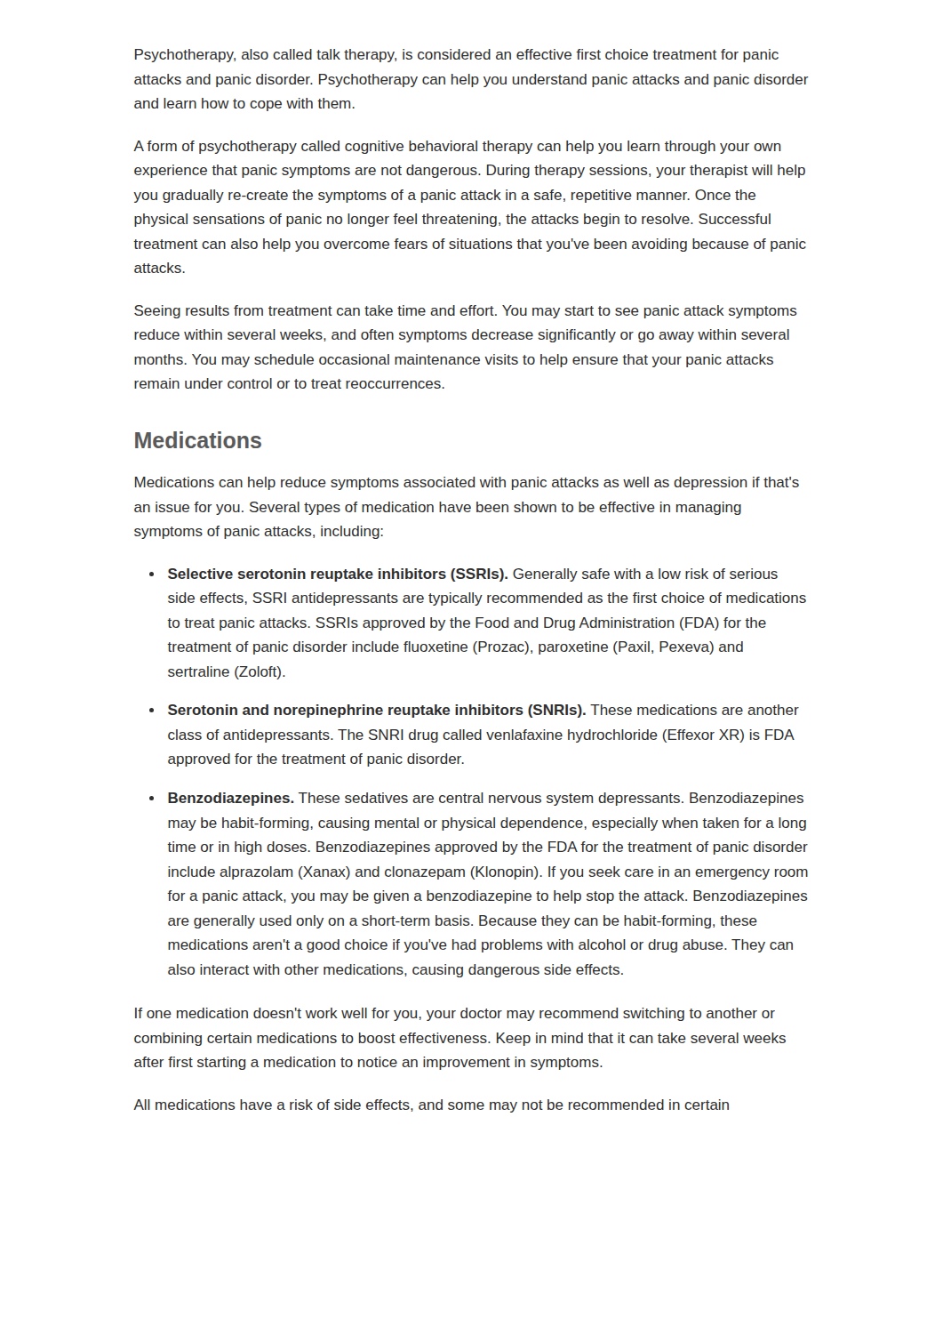Psychotherapy, also called talk therapy, is considered an effective first choice treatment for panic attacks and panic disorder. Psychotherapy can help you understand panic attacks and panic disorder and learn how to cope with them.
A form of psychotherapy called cognitive behavioral therapy can help you learn through your own experience that panic symptoms are not dangerous. During therapy sessions, your therapist will help you gradually re-create the symptoms of a panic attack in a safe, repetitive manner. Once the physical sensations of panic no longer feel threatening, the attacks begin to resolve. Successful treatment can also help you overcome fears of situations that you've been avoiding because of panic attacks.
Seeing results from treatment can take time and effort. You may start to see panic attack symptoms reduce within several weeks, and often symptoms decrease significantly or go away within several months. You may schedule occasional maintenance visits to help ensure that your panic attacks remain under control or to treat reoccurrences.
Medications
Medications can help reduce symptoms associated with panic attacks as well as depression if that's an issue for you. Several types of medication have been shown to be effective in managing symptoms of panic attacks, including:
Selective serotonin reuptake inhibitors (SSRIs). Generally safe with a low risk of serious side effects, SSRI antidepressants are typically recommended as the first choice of medications to treat panic attacks. SSRIs approved by the Food and Drug Administration (FDA) for the treatment of panic disorder include fluoxetine (Prozac), paroxetine (Paxil, Pexeva) and sertraline (Zoloft).
Serotonin and norepinephrine reuptake inhibitors (SNRIs). These medications are another class of antidepressants. The SNRI drug called venlafaxine hydrochloride (Effexor XR) is FDA approved for the treatment of panic disorder.
Benzodiazepines. These sedatives are central nervous system depressants. Benzodiazepines may be habit-forming, causing mental or physical dependence, especially when taken for a long time or in high doses. Benzodiazepines approved by the FDA for the treatment of panic disorder include alprazolam (Xanax) and clonazepam (Klonopin). If you seek care in an emergency room for a panic attack, you may be given a benzodiazepine to help stop the attack. Benzodiazepines are generally used only on a short-term basis. Because they can be habit-forming, these medications aren't a good choice if you've had problems with alcohol or drug abuse. They can also interact with other medications, causing dangerous side effects.
If one medication doesn't work well for you, your doctor may recommend switching to another or combining certain medications to boost effectiveness. Keep in mind that it can take several weeks after first starting a medication to notice an improvement in symptoms.
All medications have a risk of side effects, and some may not be recommended in certain